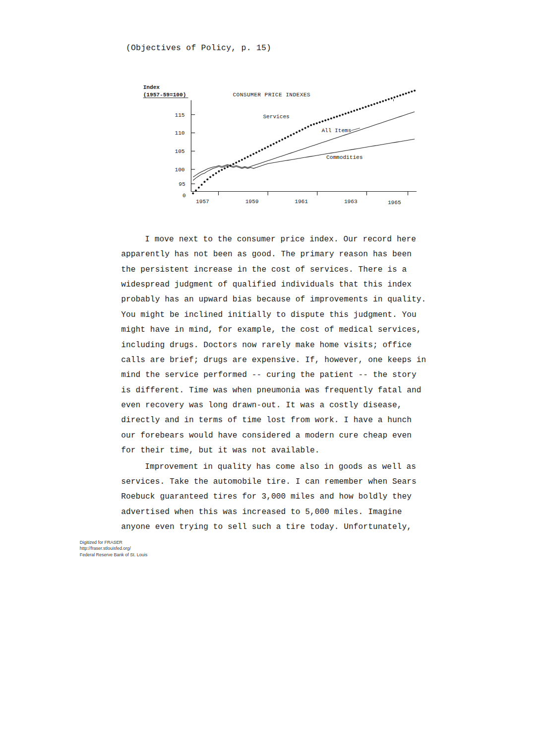(Objectives of Policy, p. 15)
Index (1957-59=100) CONSUMER PRICE INDEXES 115 110 105 100 95 0 1957 1959 1961 1963 1965 Services All Items Commodities
I move next to the consumer price index. Our record here apparently has not been as good. The primary reason has been the persistent increase in the cost of services. There is a widespread judgment of qualified individuals that this index probably has an upward bias because of improvements in quality. You might be inclined initially to dispute this judgment. You might have in mind, for example, the cost of medical services, including drugs. Doctors now rarely make home visits; office calls are brief; drugs are expensive. If, however, one keeps in mind the service performed -- curing the patient -- the story is different. Time was when pneumonia was frequently fatal and even recovery was long drawn-out. It was a costly disease, directly and in terms of time lost from work. I have a hunch our forebears would have considered a modern cure cheap even for their time, but it was not available.
Improvement in quality has come also in goods as well as services. Take the automobile tire. I can remember when Sears Roebuck guaranteed tires for 3,000 miles and how boldly they advertised when this was increased to 5,000 miles. Imagine anyone even trying to sell such a tire today. Unfortunately,
Digitized for FRASER
http://fraser.stlouisfed.org/
Federal Reserve Bank of St. Louis